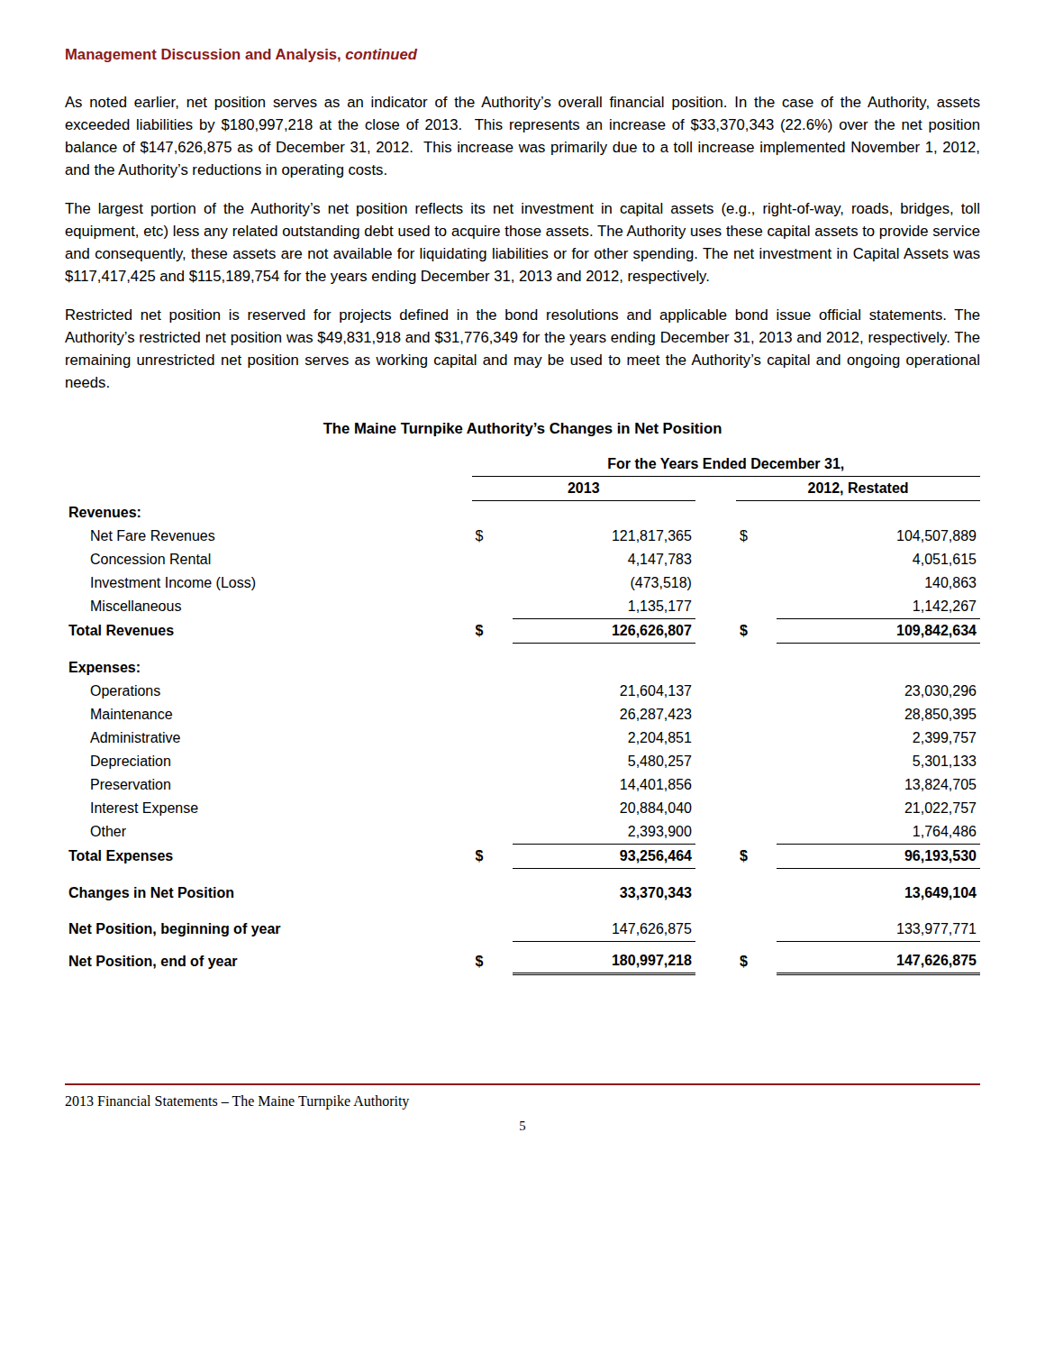Management Discussion and Analysis, continued
As noted earlier, net position serves as an indicator of the Authority’s overall financial position. In the case of the Authority, assets exceeded liabilities by $180,997,218 at the close of 2013. This represents an increase of $33,370,343 (22.6%) over the net position balance of $147,626,875 as of December 31, 2012. This increase was primarily due to a toll increase implemented November 1, 2012, and the Authority’s reductions in operating costs.
The largest portion of the Authority’s net position reflects its net investment in capital assets (e.g., right-of-way, roads, bridges, toll equipment, etc) less any related outstanding debt used to acquire those assets. The Authority uses these capital assets to provide service and consequently, these assets are not available for liquidating liabilities or for other spending. The net investment in Capital Assets was $117,417,425 and $115,189,754 for the years ending December 31, 2013 and 2012, respectively.
Restricted net position is reserved for projects defined in the bond resolutions and applicable bond issue official statements. The Authority’s restricted net position was $49,831,918 and $31,776,349 for the years ending December 31, 2013 and 2012, respectively. The remaining unrestricted net position serves as working capital and may be used to meet the Authority’s capital and ongoing operational needs.
The Maine Turnpike Authority’s Changes in Net Position
| | For the Years Ended December 31, |
| | 2013 | | 2012, Restated |
| Revenues: | | | | | |
| Net Fare Revenues | $ | 121,817,365 | | $ | 104,507,889 |
| Concession Rental | | 4,147,783 | | | 4,051,615 |
| Investment Income (Loss) | | (473,518) | | | 140,863 |
| Miscellaneous | | 1,135,177 | | | 1,142,267 |
| Total Revenues | $ | 126,626,807 | | $ | 109,842,634 |
| Expenses: | | | | | |
| Operations | | 21,604,137 | | | 23,030,296 |
| Maintenance | | 26,287,423 | | | 28,850,395 |
| Administrative | | 2,204,851 | | | 2,399,757 |
| Depreciation | | 5,480,257 | | | 5,301,133 |
| Preservation | | 14,401,856 | | | 13,824,705 |
| Interest Expense | | 20,884,040 | | | 21,022,757 |
| Other | | 2,393,900 | | | 1,764,486 |
| Total Expenses | $ | 93,256,464 | | $ | 96,193,530 |
| Changes in Net Position | | 33,370,343 | | | 13,649,104 |
| Net Position, beginning of year | | 147,626,875 | | | 133,977,771 |
| Net Position, end of year | $ | 180,997,218 | | $ | 147,626,875 |
2013 Financial Statements – The Maine Turnpike Authority
5